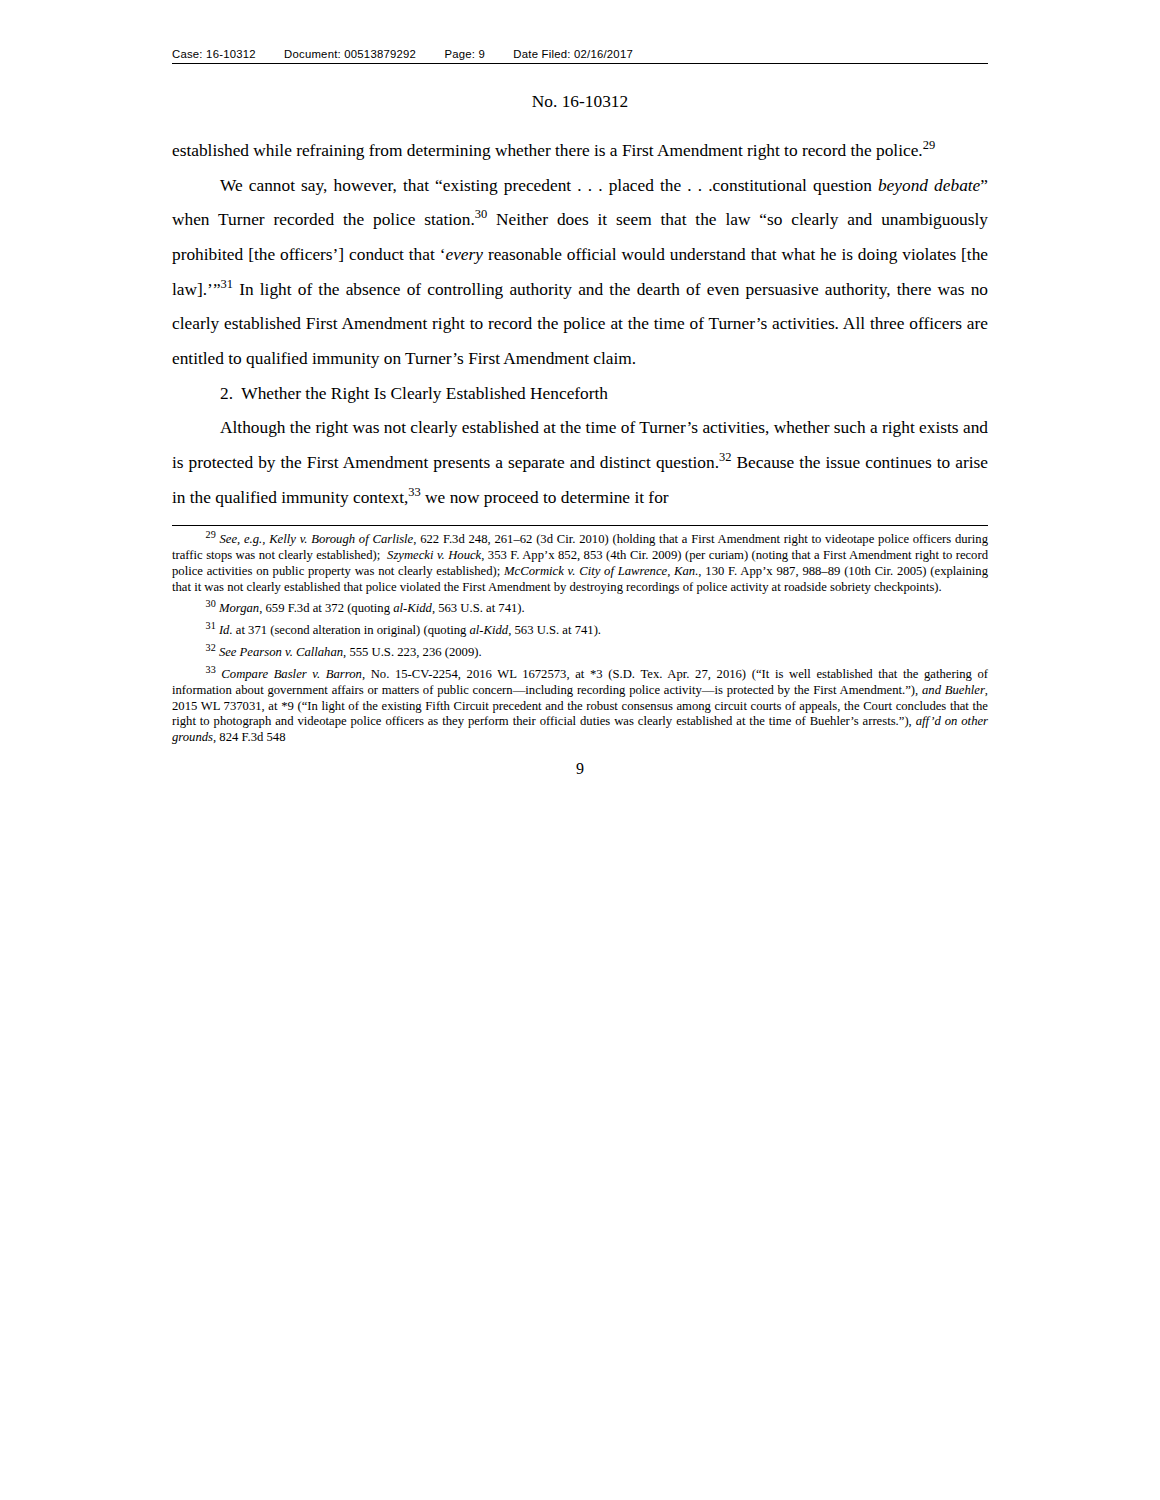Case: 16-10312 Document: 00513879292 Page: 9 Date Filed: 02/16/2017
No. 16-10312
established while refraining from determining whether there is a First Amendment right to record the police.29
We cannot say, however, that “existing precedent . . . placed the . . .constitutional question beyond debate” when Turner recorded the police station.30 Neither does it seem that the law “so clearly and unambiguously prohibited [the officers’] conduct that ‘every reasonable official would understand that what he is doing violates [the law].’”31 In light of the absence of controlling authority and the dearth of even persuasive authority, there was no clearly established First Amendment right to record the police at the time of Turner’s activities. All three officers are entitled to qualified immunity on Turner’s First Amendment claim.
2. Whether the Right Is Clearly Established Henceforth
Although the right was not clearly established at the time of Turner’s activities, whether such a right exists and is protected by the First Amendment presents a separate and distinct question.32 Because the issue continues to arise in the qualified immunity context,33 we now proceed to determine it for
29 See, e.g., Kelly v. Borough of Carlisle, 622 F.3d 248, 261–62 (3d Cir. 2010) (holding that a First Amendment right to videotape police officers during traffic stops was not clearly established); Szymecki v. Houck, 353 F. App’x 852, 853 (4th Cir. 2009) (per curiam) (noting that a First Amendment right to record police activities on public property was not clearly established); McCormick v. City of Lawrence, Kan., 130 F. App’x 987, 988–89 (10th Cir. 2005) (explaining that it was not clearly established that police violated the First Amendment by destroying recordings of police activity at roadside sobriety checkpoints).
30 Morgan, 659 F.3d at 372 (quoting al-Kidd, 563 U.S. at 741).
31 Id. at 371 (second alteration in original) (quoting al-Kidd, 563 U.S. at 741).
32 See Pearson v. Callahan, 555 U.S. 223, 236 (2009).
33 Compare Basler v. Barron, No. 15-CV-2254, 2016 WL 1672573, at *3 (S.D. Tex. Apr. 27, 2016) (“It is well established that the gathering of information about government affairs or matters of public concern—including recording police activity—is protected by the First Amendment.”), and Buehler, 2015 WL 737031, at *9 (“In light of the existing Fifth Circuit precedent and the robust consensus among circuit courts of appeals, the Court concludes that the right to photograph and videotape police officers as they perform their official duties was clearly established at the time of Buehler’s arrests.”), aff’d on other grounds, 824 F.3d 548
9